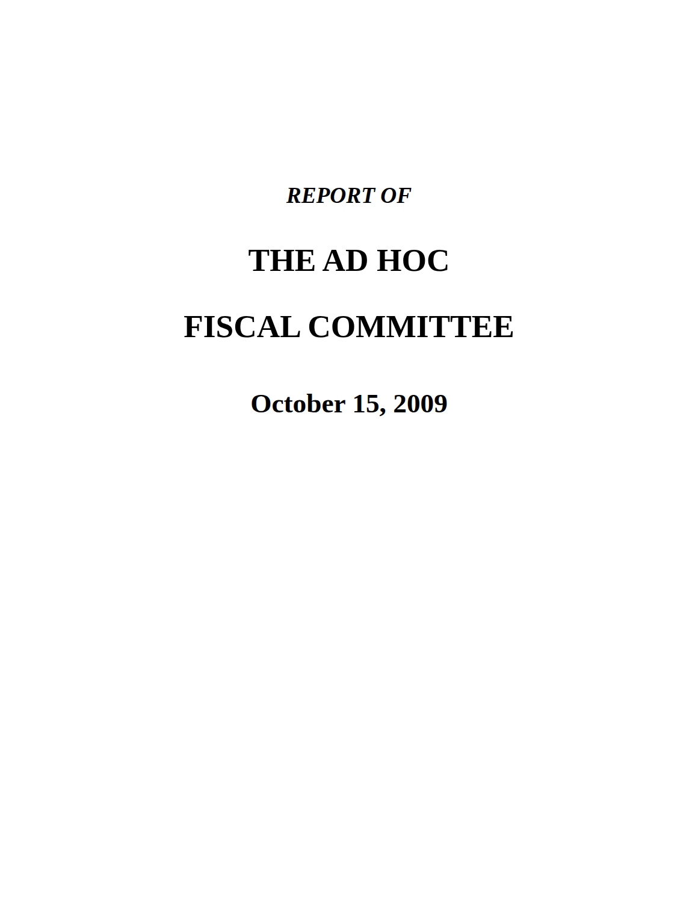REPORT OF
THE AD HOC FISCAL COMMITTEE
October 15, 2009